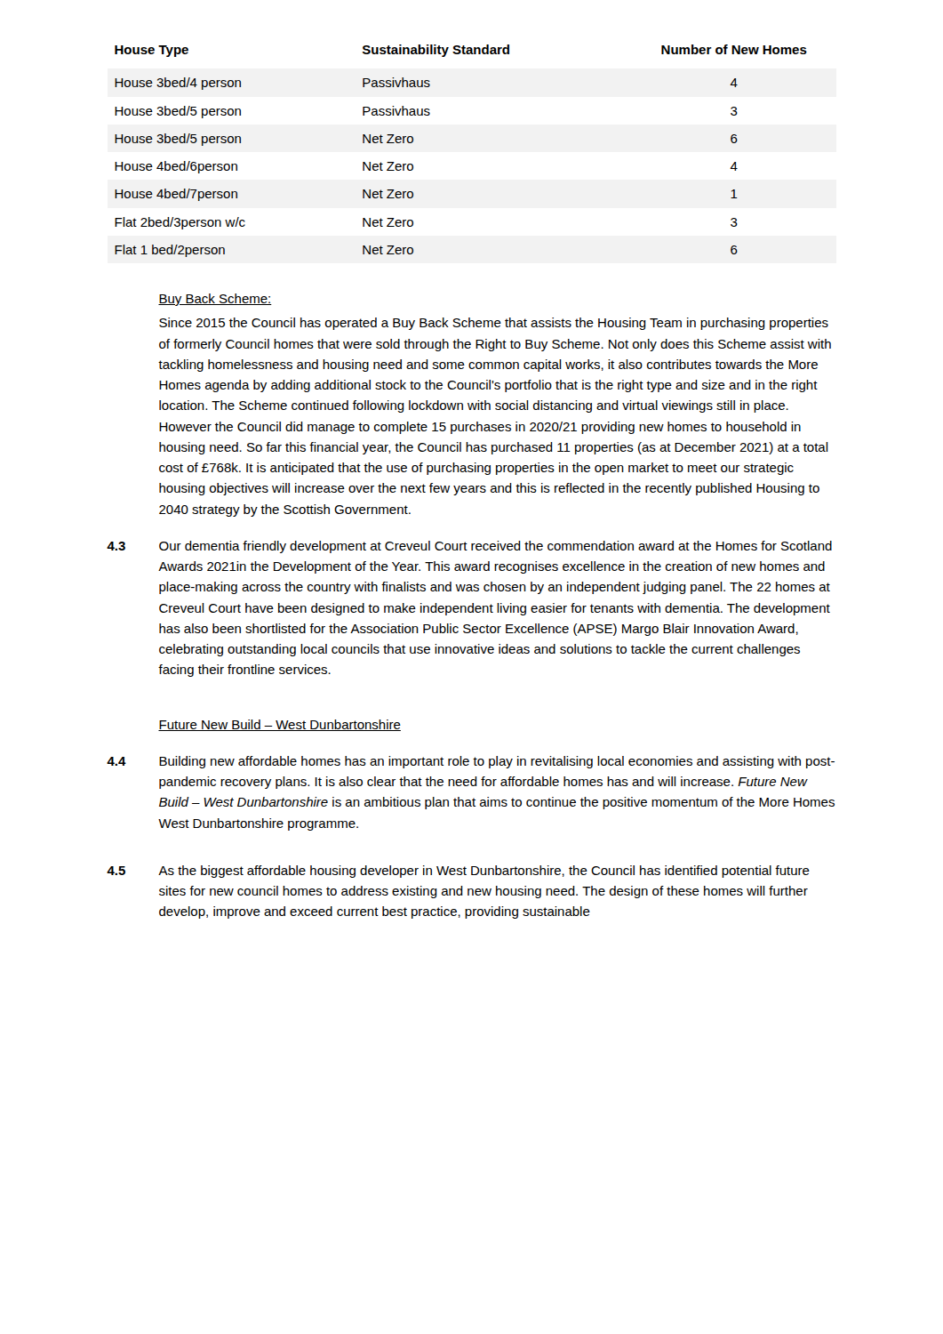| House Type | Sustainability Standard | Number of New Homes |
| --- | --- | --- |
| House 3bed/4 person | Passivhaus | 4 |
| House 3bed/5 person | Passivhaus | 3 |
| House 3bed/5 person | Net Zero | 6 |
| House 4bed/6person | Net Zero | 4 |
| House 4bed/7person | Net Zero | 1 |
| Flat 2bed/3person w/c | Net Zero | 3 |
| Flat 1 bed/2person | Net Zero | 6 |
Buy Back Scheme:
Since 2015 the Council has operated a Buy Back Scheme that assists the Housing Team in purchasing properties of formerly Council homes that were sold through the Right to Buy Scheme. Not only does this Scheme assist with tackling homelessness and housing need and some common capital works, it also contributes towards the More Homes agenda by adding additional stock to the Council's portfolio that is the right type and size and in the right location. The Scheme continued following lockdown with social distancing and virtual viewings still in place. However the Council did manage to complete 15 purchases in 2020/21 providing new homes to household in housing need. So far this financial year, the Council has purchased 11 properties (as at December 2021) at a total cost of £768k. It is anticipated that the use of purchasing properties in the open market to meet our strategic housing objectives will increase over the next few years and this is reflected in the recently published Housing to 2040 strategy by the Scottish Government.
4.3
Our dementia friendly development at Creveul Court received the commendation award at the Homes for Scotland Awards 2021in the Development of the Year. This award recognises excellence in the creation of new homes and place-making across the country with finalists and was chosen by an independent judging panel. The 22 homes at Creveul Court have been designed to make independent living easier for tenants with dementia. The development has also been shortlisted for the Association Public Sector Excellence (APSE) Margo Blair Innovation Award, celebrating outstanding local councils that use innovative ideas and solutions to tackle the current challenges facing their frontline services.
Future New Build – West Dunbartonshire
4.4
Building new affordable homes has an important role to play in revitalising local economies and assisting with post-pandemic recovery plans. It is also clear that the need for affordable homes has and will increase. Future New Build – West Dunbartonshire is an ambitious plan that aims to continue the positive momentum of the More Homes West Dunbartonshire programme.
4.5
As the biggest affordable housing developer in West Dunbartonshire, the Council has identified potential future sites for new council homes to address existing and new housing need. The design of these homes will further develop, improve and exceed current best practice, providing sustainable